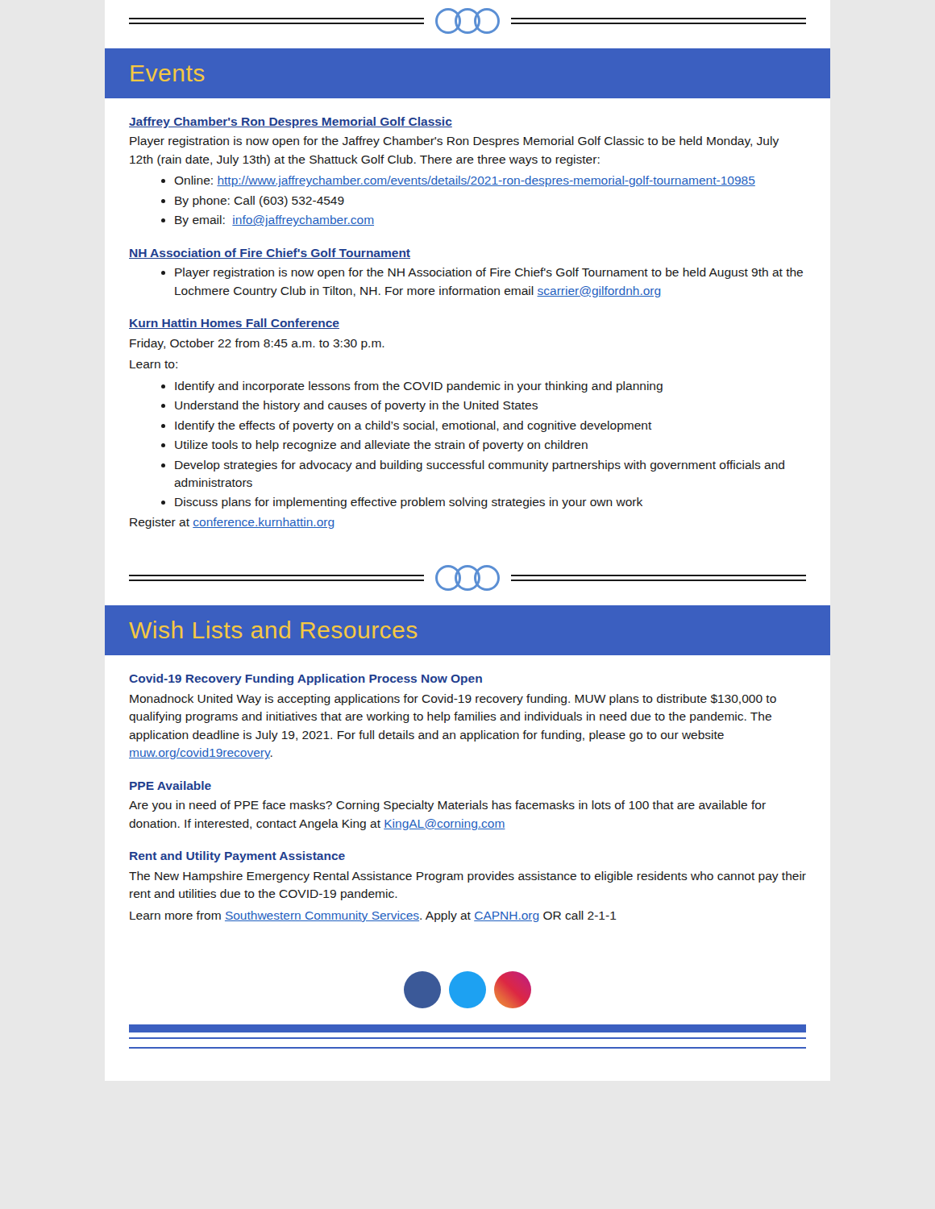Events
Jaffrey Chamber's Ron Despres Memorial Golf Classic
Player registration is now open for the Jaffrey Chamber's Ron Despres Memorial Golf Classic to be held Monday, July 12th (rain date, July 13th) at the Shattuck Golf Club. There are three ways to register:
Online: http://www.jaffreychamber.com/events/details/2021-ron-despres-memorial-golf-tournament-10985
By phone: Call (603) 532-4549
By email: info@jaffreychamber.com
NH Association of Fire Chief's Golf Tournament
Player registration is now open for the NH Association of Fire Chief's Golf Tournament to be held August 9th at the Lochmere Country Club in Tilton, NH. For more information email scarrier@gilfordnh.org
Kurn Hattin Homes Fall Conference
Friday, October 22 from 8:45 a.m. to 3:30 p.m.
Learn to:
Identify and incorporate lessons from the COVID pandemic in your thinking and planning
Understand the history and causes of poverty in the United States
Identify the effects of poverty on a child’s social, emotional, and cognitive development
Utilize tools to help recognize and alleviate the strain of poverty on children
Develop strategies for advocacy and building successful community partnerships with government officials and administrators
Discuss plans for implementing effective problem solving strategies in your own work
Register at conference.kurnhattin.org
Wish Lists and Resources
Covid-19 Recovery Funding Application Process Now Open
Monadnock United Way is accepting applications for Covid-19 recovery funding. MUW plans to distribute $130,000 to qualifying programs and initiatives that are working to help families and individuals in need due to the pandemic. The application deadline is July 19, 2021. For full details and an application for funding, please go to our website muw.org/covid19recovery.
PPE Available
Are you in need of PPE face masks? Corning Specialty Materials has facemasks in lots of 100 that are available for donation. If interested, contact Angela King at KingAL@corning.com
Rent and Utility Payment Assistance
The New Hampshire Emergency Rental Assistance Program provides assistance to eligible residents who cannot pay their rent and utilities due to the COVID-19 pandemic.
Learn more from Southwestern Community Services. Apply at CAPNH.org OR call 2-1-1